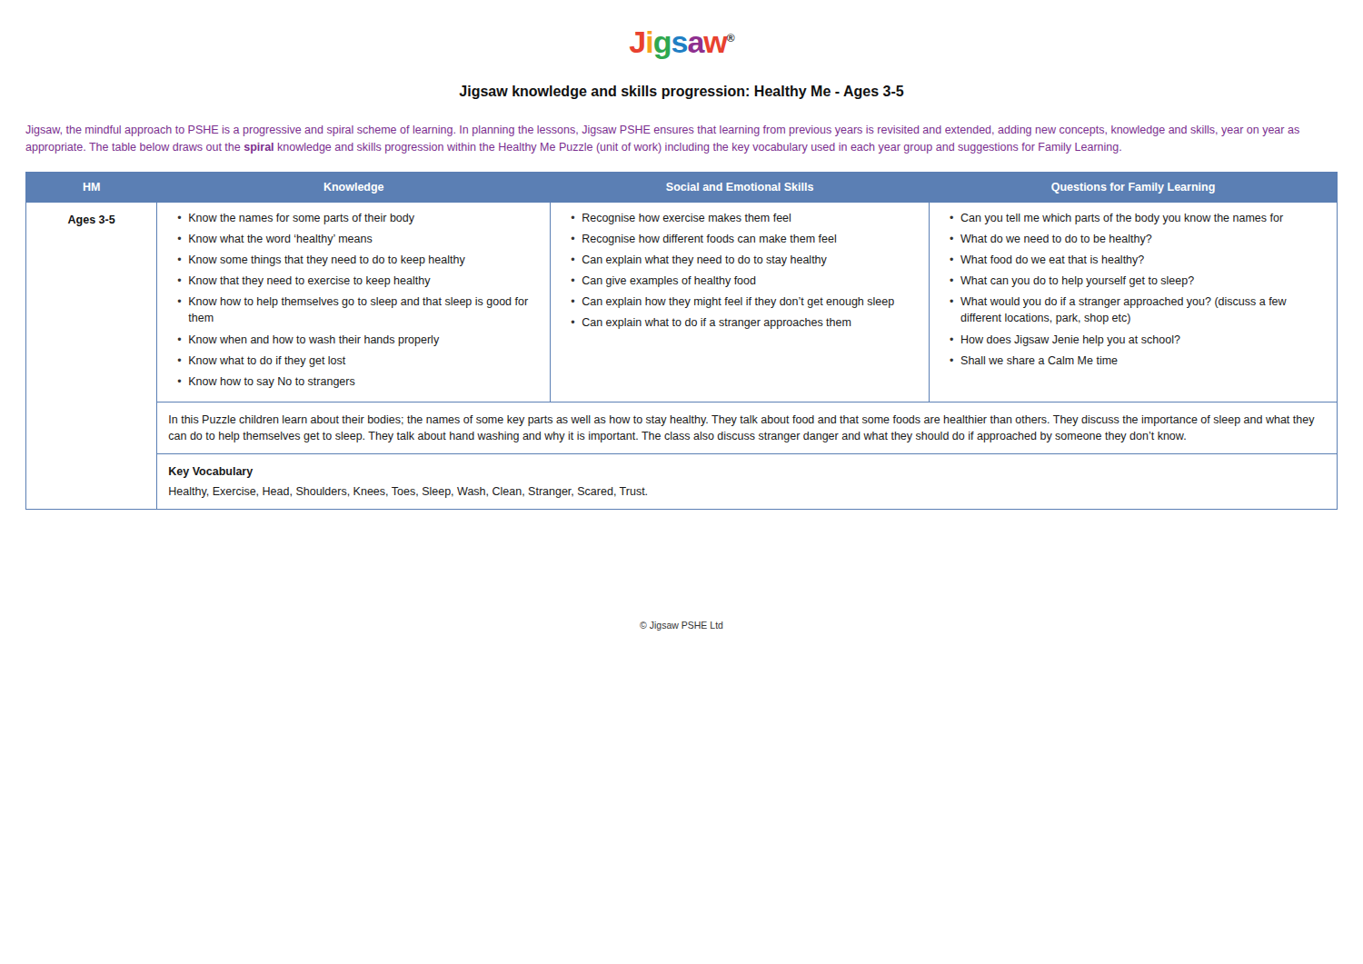Jigsaw®
Jigsaw knowledge and skills progression: Healthy Me - Ages 3-5
Jigsaw, the mindful approach to PSHE is a progressive and spiral scheme of learning. In planning the lessons, Jigsaw PSHE ensures that learning from previous years is revisited and extended, adding new concepts, knowledge and skills, year on year as appropriate. The table below draws out the spiral knowledge and skills progression within the Healthy Me Puzzle (unit of work) including the key vocabulary used in each year group and suggestions for Family Learning.
| HM | Knowledge | Social and Emotional Skills | Questions for Family Learning |
| --- | --- | --- | --- |
| Ages 3-5 | Know the names for some parts of their body Know what the word ‘healthy’ means Know some things that they need to do to keep healthy Know that they need to exercise to keep healthy Know how to help themselves go to sleep and that sleep is good for them Know when and how to wash their hands properly Know what to do if they get lost Know how to say No to strangers | Recognise how exercise makes them feel Recognise how different foods can make them feel Can explain what they need to do to stay healthy Can give examples of healthy food Can explain how they might feel if they don’t get enough sleep Can explain what to do if a stranger approaches them | Can you tell me which parts of the body you know the names for What do we need to do to be healthy? What food do we eat that is healthy? What can you do to help yourself get to sleep? What would you do if a stranger approached you? (discuss a few different locations, park, shop etc) How does Jigsaw Jenie help you at school? Shall we share a Calm Me time |
| In this Puzzle children learn about their bodies; the names of some key parts as well as how to stay healthy. They talk about food and that some foods are healthier than others. They discuss the importance of sleep and what they can do to help themselves get to sleep. They talk about hand washing and why it is important. The class also discuss stranger danger and what they should do if approached by someone they don’t know. |
| Key Vocabulary Healthy, Exercise, Head, Shoulders, Knees, Toes, Sleep, Wash, Clean, Stranger, Scared, Trust. |
© Jigsaw PSHE Ltd